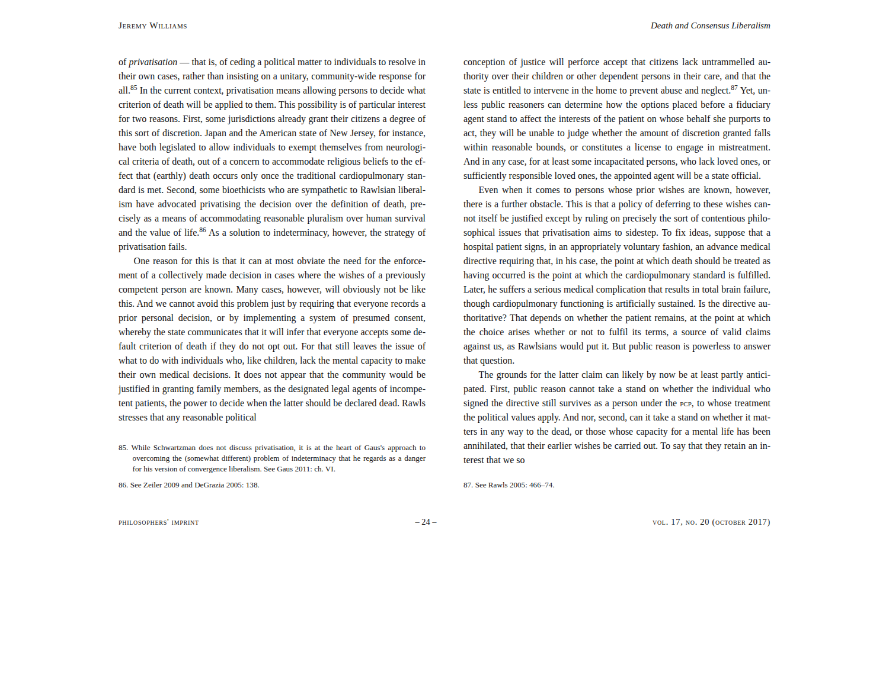Jeremy Williams Death and Consensus Liberalism
of privatisation — that is, of ceding a political matter to individuals to resolve in their own cases, rather than insisting on a unitary, community-wide response for all.85 In the current context, privatisation means allowing persons to decide what criterion of death will be applied to them. This possibility is of particular interest for two reasons. First, some jurisdictions already grant their citizens a degree of this sort of discretion. Japan and the American state of New Jersey, for instance, have both legislated to allow individuals to exempt themselves from neurological criteria of death, out of a concern to accommodate religious beliefs to the effect that (earthly) death occurs only once the traditional cardiopulmonary standard is met. Second, some bioethicists who are sympathetic to Rawlsian liberalism have advocated privatising the decision over the definition of death, precisely as a means of accommodating reasonable pluralism over human survival and the value of life.86 As a solution to indeterminacy, however, the strategy of privatisation fails.
One reason for this is that it can at most obviate the need for the enforcement of a collectively made decision in cases where the wishes of a previously competent person are known. Many cases, however, will obviously not be like this. And we cannot avoid this problem just by requiring that everyone records a prior personal decision, or by implementing a system of presumed consent, whereby the state communicates that it will infer that everyone accepts some default criterion of death if they do not opt out. For that still leaves the issue of what to do with individuals who, like children, lack the mental capacity to make their own medical decisions. It does not appear that the community would be justified in granting family members, as the designated legal agents of incompetent patients, the power to decide when the latter should be declared dead. Rawls stresses that any reasonable political
85. While Schwartzman does not discuss privatisation, it is at the heart of Gaus's approach to overcoming the (somewhat different) problem of indeterminacy that he regards as a danger for his version of convergence liberalism. See Gaus 2011: ch. VI.
86. See Zeiler 2009 and DeGrazia 2005: 138.
conception of justice will perforce accept that citizens lack untrammelled authority over their children or other dependent persons in their care, and that the state is entitled to intervene in the home to prevent abuse and neglect.87 Yet, unless public reasoners can determine how the options placed before a fiduciary agent stand to affect the interests of the patient on whose behalf she purports to act, they will be unable to judge whether the amount of discretion granted falls within reasonable bounds, or constitutes a license to engage in mistreatment. And in any case, for at least some incapacitated persons, who lack loved ones, or sufficiently responsible loved ones, the appointed agent will be a state official.
Even when it comes to persons whose prior wishes are known, however, there is a further obstacle. This is that a policy of deferring to these wishes cannot itself be justified except by ruling on precisely the sort of contentious philosophical issues that privatisation aims to sidestep. To fix ideas, suppose that a hospital patient signs, in an appropriately voluntary fashion, an advance medical directive requiring that, in his case, the point at which death should be treated as having occurred is the point at which the cardiopulmonary standard is fulfilled. Later, he suffers a serious medical complication that results in total brain failure, though cardiopulmonary functioning is artificially sustained. Is the directive authoritative? That depends on whether the patient remains, at the point at which the choice arises whether or not to fulfil its terms, a source of valid claims against us, as Rawlsians would put it. But public reason is powerless to answer that question.
The grounds for the latter claim can likely by now be at least partly anticipated. First, public reason cannot take a stand on whether the individual who signed the directive still survives as a person under the pcp, to whose treatment the political values apply. And nor, second, can it take a stand on whether it matters in any way to the dead, or those whose capacity for a mental life has been annihilated, that their earlier wishes be carried out. To say that they retain an interest that we so
87. See Rawls 2005: 466–74.
philosophers' imprint – 24 – vol. 17, no. 20 (october 2017)